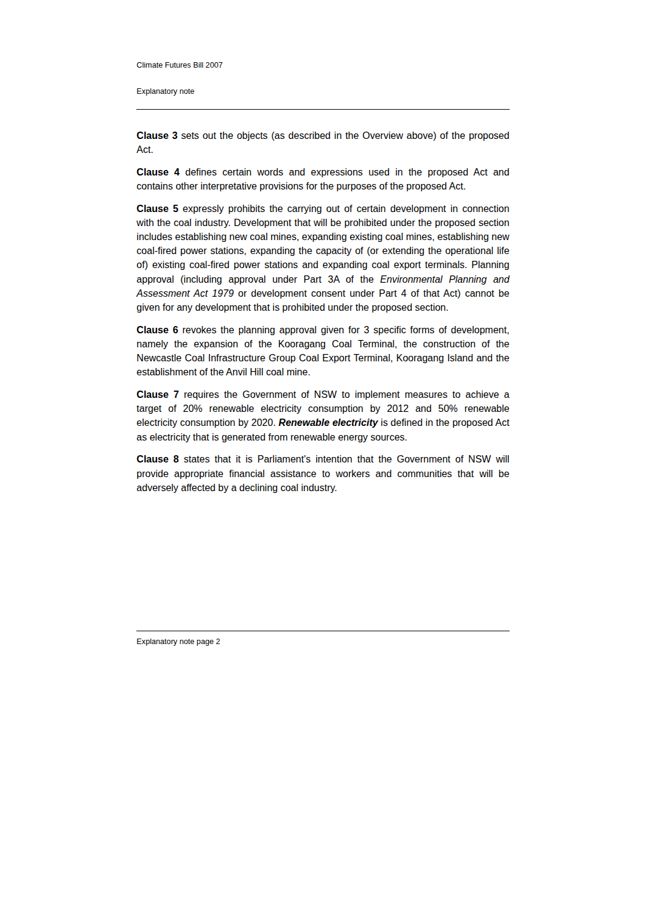Climate Futures Bill 2007
Explanatory note
Clause 3 sets out the objects (as described in the Overview above) of the proposed Act.
Clause 4 defines certain words and expressions used in the proposed Act and contains other interpretative provisions for the purposes of the proposed Act.
Clause 5 expressly prohibits the carrying out of certain development in connection with the coal industry. Development that will be prohibited under the proposed section includes establishing new coal mines, expanding existing coal mines, establishing new coal-fired power stations, expanding the capacity of (or extending the operational life of) existing coal-fired power stations and expanding coal export terminals. Planning approval (including approval under Part 3A of the Environmental Planning and Assessment Act 1979 or development consent under Part 4 of that Act) cannot be given for any development that is prohibited under the proposed section.
Clause 6 revokes the planning approval given for 3 specific forms of development, namely the expansion of the Kooragang Coal Terminal, the construction of the Newcastle Coal Infrastructure Group Coal Export Terminal, Kooragang Island and the establishment of the Anvil Hill coal mine.
Clause 7 requires the Government of NSW to implement measures to achieve a target of 20% renewable electricity consumption by 2012 and 50% renewable electricity consumption by 2020. Renewable electricity is defined in the proposed Act as electricity that is generated from renewable energy sources.
Clause 8 states that it is Parliament's intention that the Government of NSW will provide appropriate financial assistance to workers and communities that will be adversely affected by a declining coal industry.
Explanatory note page 2